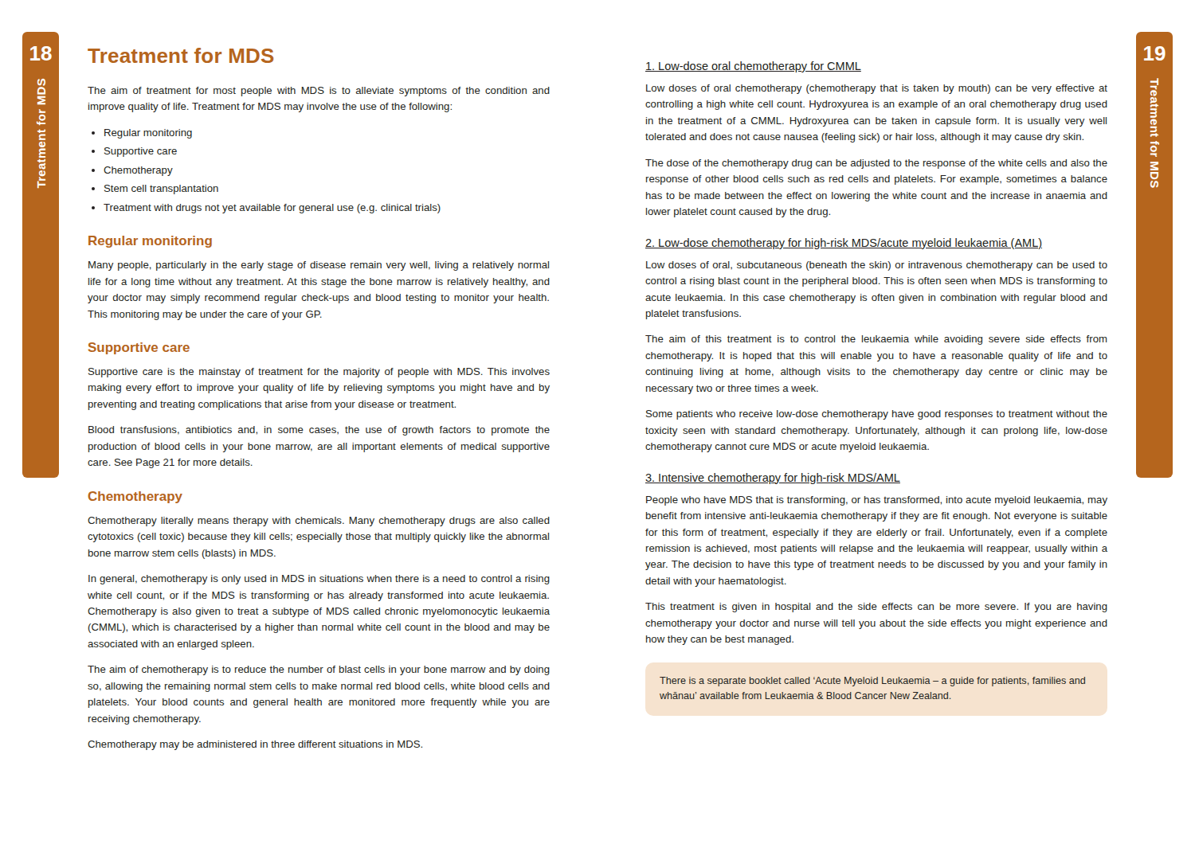18
Treatment for MDS
Treatment for MDS
The aim of treatment for most people with MDS is to alleviate symptoms of the condition and improve quality of life. Treatment for MDS may involve the use of the following:
Regular monitoring
Supportive care
Chemotherapy
Stem cell transplantation
Treatment with drugs not yet available for general use (e.g. clinical trials)
Regular monitoring
Many people, particularly in the early stage of disease remain very well, living a relatively normal life for a long time without any treatment. At this stage the bone marrow is relatively healthy, and your doctor may simply recommend regular check-ups and blood testing to monitor your health. This monitoring may be under the care of your GP.
Supportive care
Supportive care is the mainstay of treatment for the majority of people with MDS. This involves making every effort to improve your quality of life by relieving symptoms you might have and by preventing and treating complications that arise from your disease or treatment.
Blood transfusions, antibiotics and, in some cases, the use of growth factors to promote the production of blood cells in your bone marrow, are all important elements of medical supportive care. See Page 21 for more details.
Chemotherapy
Chemotherapy literally means therapy with chemicals. Many chemotherapy drugs are also called cytotoxics (cell toxic) because they kill cells; especially those that multiply quickly like the abnormal bone marrow stem cells (blasts) in MDS.
In general, chemotherapy is only used in MDS in situations when there is a need to control a rising white cell count, or if the MDS is transforming or has already transformed into acute leukaemia. Chemotherapy is also given to treat a subtype of MDS called chronic myelomonocytic leukaemia (CMML), which is characterised by a higher than normal white cell count in the blood and may be associated with an enlarged spleen.
The aim of chemotherapy is to reduce the number of blast cells in your bone marrow and by doing so, allowing the remaining normal stem cells to make normal red blood cells, white blood cells and platelets. Your blood counts and general health are monitored more frequently while you are receiving chemotherapy.
Chemotherapy may be administered in three different situations in MDS.
19
Treatment for MDS
1. Low-dose oral chemotherapy for CMML
Low doses of oral chemotherapy (chemotherapy that is taken by mouth) can be very effective at controlling a high white cell count. Hydroxyurea is an example of an oral chemotherapy drug used in the treatment of a CMML. Hydroxyurea can be taken in capsule form. It is usually very well tolerated and does not cause nausea (feeling sick) or hair loss, although it may cause dry skin.
The dose of the chemotherapy drug can be adjusted to the response of the white cells and also the response of other blood cells such as red cells and platelets. For example, sometimes a balance has to be made between the effect on lowering the white count and the increase in anaemia and lower platelet count caused by the drug.
2. Low-dose chemotherapy for high-risk MDS/acute myeloid leukaemia (AML)
Low doses of oral, subcutaneous (beneath the skin) or intravenous chemotherapy can be used to control a rising blast count in the peripheral blood. This is often seen when MDS is transforming to acute leukaemia. In this case chemotherapy is often given in combination with regular blood and platelet transfusions.
The aim of this treatment is to control the leukaemia while avoiding severe side effects from chemotherapy. It is hoped that this will enable you to have a reasonable quality of life and to continuing living at home, although visits to the chemotherapy day centre or clinic may be necessary two or three times a week.
Some patients who receive low-dose chemotherapy have good responses to treatment without the toxicity seen with standard chemotherapy. Unfortunately, although it can prolong life, low-dose chemotherapy cannot cure MDS or acute myeloid leukaemia.
3. Intensive chemotherapy for high-risk MDS/AML
People who have MDS that is transforming, or has transformed, into acute myeloid leukaemia, may benefit from intensive anti-leukaemia chemotherapy if they are fit enough. Not everyone is suitable for this form of treatment, especially if they are elderly or frail. Unfortunately, even if a complete remission is achieved, most patients will relapse and the leukaemia will reappear, usually within a year. The decision to have this type of treatment needs to be discussed by you and your family in detail with your haematologist.
This treatment is given in hospital and the side effects can be more severe. If you are having chemotherapy your doctor and nurse will tell you about the side effects you might experience and how they can be best managed.
There is a separate booklet called ‘Acute Myeloid Leukaemia – a guide for patients, families and whānau’ available from Leukaemia & Blood Cancer New Zealand.